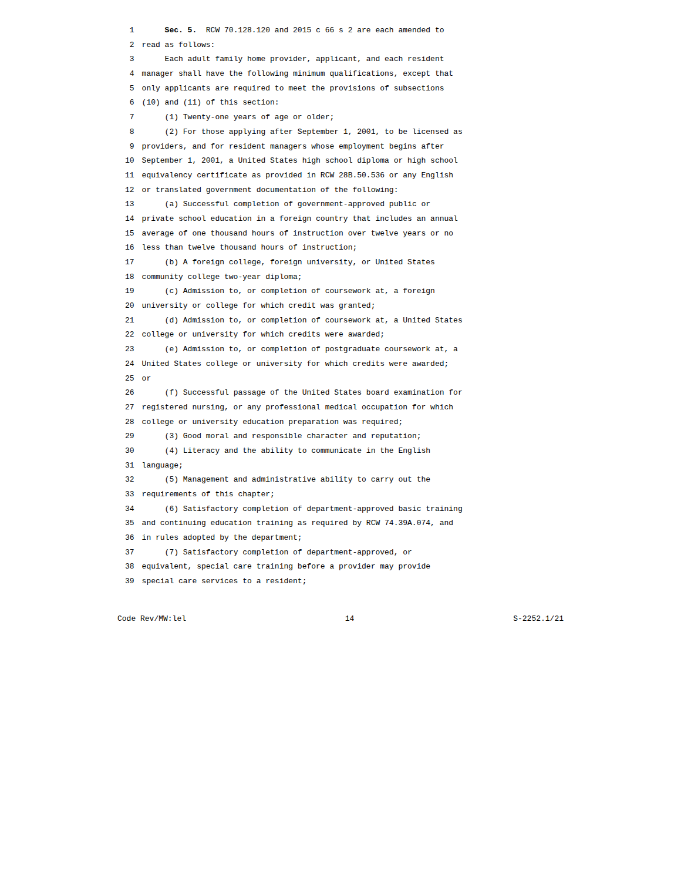Sec. 5. RCW 70.128.120 and 2015 c 66 s 2 are each amended to
read as follows:
Each adult family home provider, applicant, and each resident
manager shall have the following minimum qualifications, except that
only applicants are required to meet the provisions of subsections
(10) and (11) of this section:
(1) Twenty-one years of age or older;
(2) For those applying after September 1, 2001, to be licensed as
providers, and for resident managers whose employment begins after
September 1, 2001, a United States high school diploma or high school
equivalency certificate as provided in RCW 28B.50.536 or any English
or translated government documentation of the following:
(a) Successful completion of government-approved public or
private school education in a foreign country that includes an annual
average of one thousand hours of instruction over twelve years or no
less than twelve thousand hours of instruction;
(b) A foreign college, foreign university, or United States
community college two-year diploma;
(c) Admission to, or completion of coursework at, a foreign
university or college for which credit was granted;
(d) Admission to, or completion of coursework at, a United States
college or university for which credits were awarded;
(e) Admission to, or completion of postgraduate coursework at, a
United States college or university for which credits were awarded;
or
(f) Successful passage of the United States board examination for
registered nursing, or any professional medical occupation for which
college or university education preparation was required;
(3) Good moral and responsible character and reputation;
(4) Literacy and the ability to communicate in the English
language;
(5) Management and administrative ability to carry out the
requirements of this chapter;
(6) Satisfactory completion of department-approved basic training
and continuing education training as required by RCW 74.39A.074, and
in rules adopted by the department;
(7) Satisfactory completion of department-approved, or
equivalent, special care training before a provider may provide
special care services to a resident;
Code Rev/MW:lel 14 S-2252.1/21